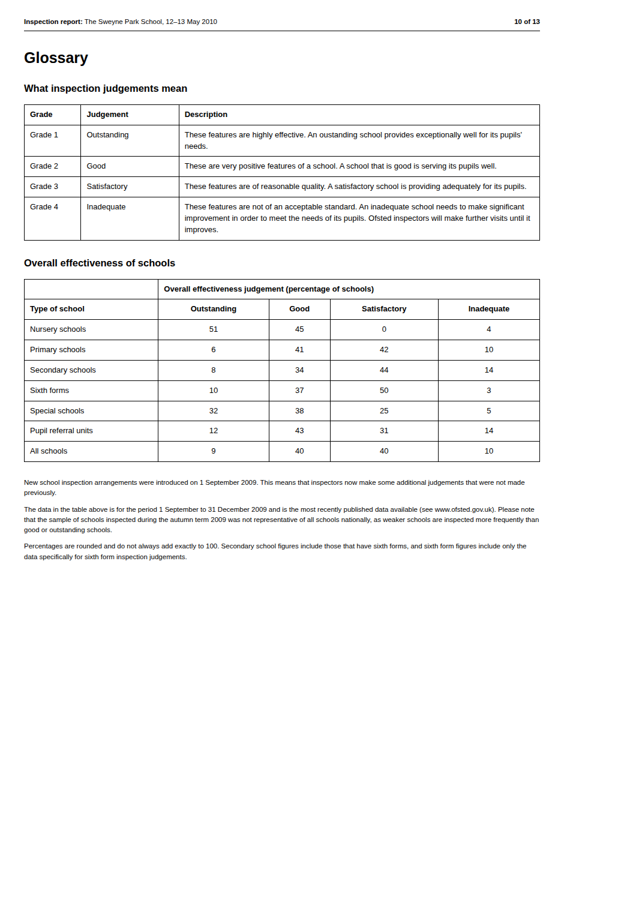Inspection report: The Sweyne Park School, 12–13 May 2010
10 of 13
Glossary
What inspection judgements mean
| Grade | Judgement | Description |
| --- | --- | --- |
| Grade 1 | Outstanding | These features are highly effective. An oustanding school provides exceptionally well for its pupils' needs. |
| Grade 2 | Good | These are very positive features of a school. A school that is good is serving its pupils well. |
| Grade 3 | Satisfactory | These features are of reasonable quality. A satisfactory school is providing adequately for its pupils. |
| Grade 4 | Inadequate | These features are not of an acceptable standard. An inadequate school needs to make significant improvement in order to meet the needs of its pupils. Ofsted inspectors will make further visits until it improves. |
Overall effectiveness of schools
| | Overall effectiveness judgement (percentage of schools) |
| --- | --- |
| Type of school | Outstanding | Good | Satisfactory | Inadequate |
| Nursery schools | 51 | 45 | 0 | 4 |
| Primary schools | 6 | 41 | 42 | 10 |
| Secondary schools | 8 | 34 | 44 | 14 |
| Sixth forms | 10 | 37 | 50 | 3 |
| Special schools | 32 | 38 | 25 | 5 |
| Pupil referral units | 12 | 43 | 31 | 14 |
| All schools | 9 | 40 | 40 | 10 |
New school inspection arrangements were introduced on 1 September 2009. This means that inspectors now make some additional judgements that were not made previously.
The data in the table above is for the period 1 September to 31 December 2009 and is the most recently published data available (see www.ofsted.gov.uk). Please note that the sample of schools inspected during the autumn term 2009 was not representative of all schools nationally, as weaker schools are inspected more frequently than good or outstanding schools.
Percentages are rounded and do not always add exactly to 100. Secondary school figures include those that have sixth forms, and sixth form figures include only the data specifically for sixth form inspection judgements.